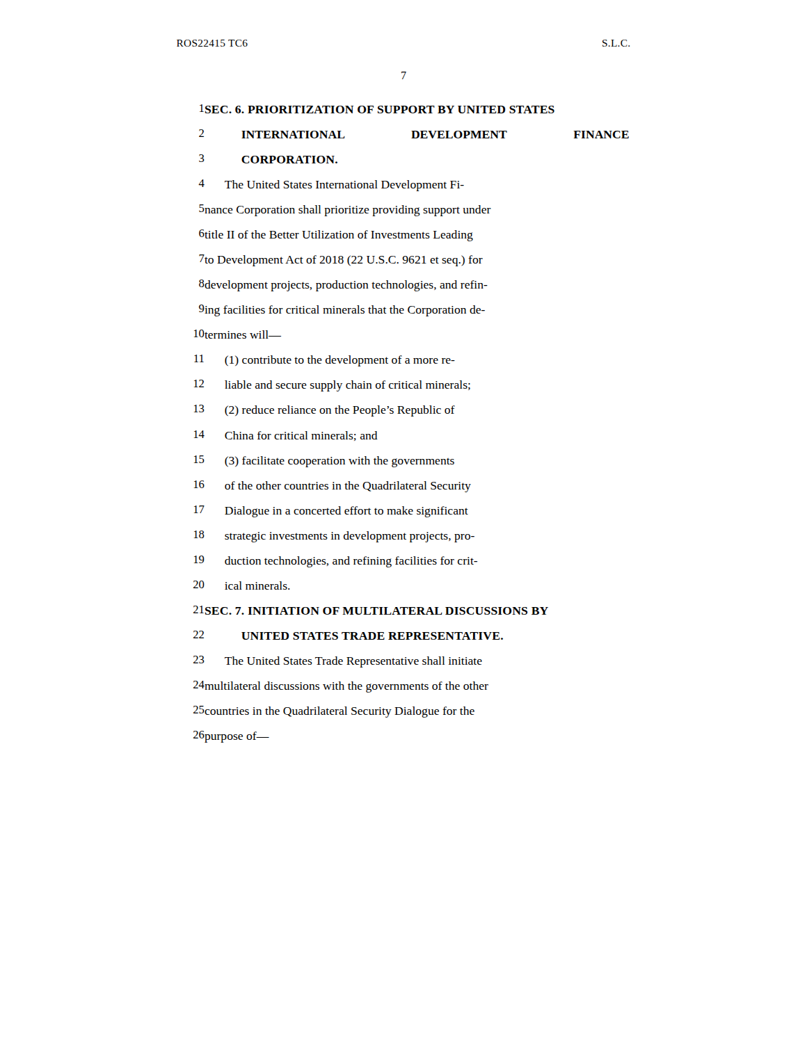ROS22415 TC6 S.L.C.
7
| 1 | SEC. 6. PRIORITIZATION OF SUPPORT BY UNITED STATES |
| 2 | INTERNATIONAL DEVELOPMENT FINANCE |
| 3 | CORPORATION. |
| 4 | The United States International Development Fi- |
| 5 | nance Corporation shall prioritize providing support under |
| 6 | title II of the Better Utilization of Investments Leading |
| 7 | to Development Act of 2018 (22 U.S.C. 9621 et seq.) for |
| 8 | development projects, production technologies, and refin- |
| 9 | ing facilities for critical minerals that the Corporation de- |
| 10 | termines will— |
| 11 | (1) contribute to the development of a more re- |
| 12 | liable and secure supply chain of critical minerals; |
| 13 | (2) reduce reliance on the People’s Republic of |
| 14 | China for critical minerals; and |
| 15 | (3) facilitate cooperation with the governments |
| 16 | of the other countries in the Quadrilateral Security |
| 17 | Dialogue in a concerted effort to make significant |
| 18 | strategic investments in development projects, pro- |
| 19 | duction technologies, and refining facilities for crit- |
| 20 | ical minerals. |
| 21 | SEC. 7. INITIATION OF MULTILATERAL DISCUSSIONS BY |
| 22 | UNITED STATES TRADE REPRESENTATIVE. |
| 23 | The United States Trade Representative shall initiate |
| 24 | multilateral discussions with the governments of the other |
| 25 | countries in the Quadrilateral Security Dialogue for the |
| 26 | purpose of— |